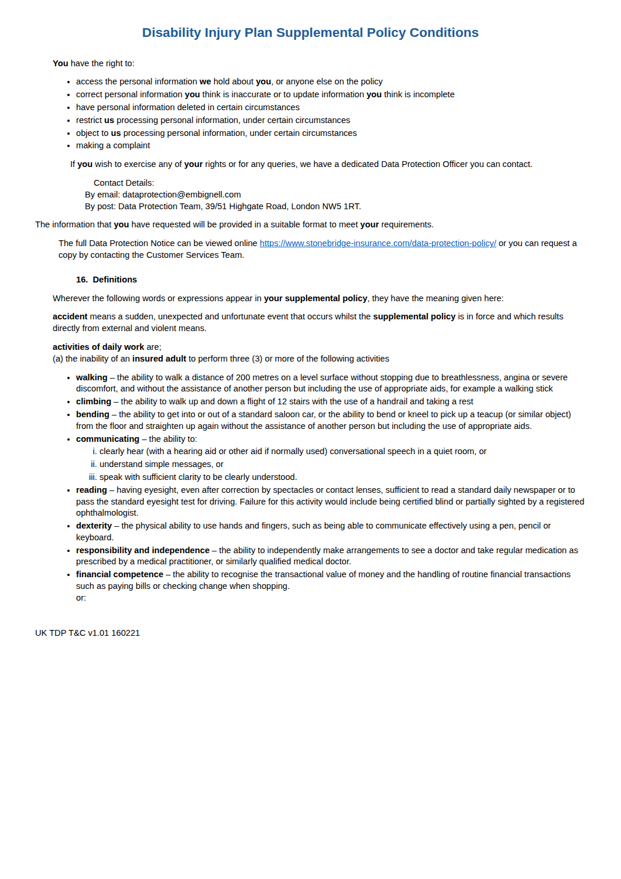Disability Injury Plan Supplemental Policy Conditions
You have the right to:
access the personal information we hold about you, or anyone else on the policy
correct personal information you think is inaccurate or to update information you think is incomplete
have personal information deleted in certain circumstances
restrict us processing personal information, under certain circumstances
object to us processing personal information, under certain circumstances
making a complaint
If you wish to exercise any of your rights or for any queries, we have a dedicated Data Protection Officer you can contact.
Contact Details:
By email: dataprotection@embignell.com
By post: Data Protection Team, 39/51 Highgate Road, London NW5 1RT.
The information that you have requested will be provided in a suitable format to meet your requirements.
The full Data Protection Notice can be viewed online https://www.stonebridge-insurance.com/data-protection-policy/ or you can request a copy by contacting the Customer Services Team.
16. Definitions
Wherever the following words or expressions appear in your supplemental policy, they have the meaning given here:
accident means a sudden, unexpected and unfortunate event that occurs whilst the supplemental policy is in force and which results directly from external and violent means.
activities of daily work are;
(a) the inability of an insured adult to perform three (3) or more of the following activities
walking – the ability to walk a distance of 200 metres on a level surface without stopping due to breathlessness, angina or severe discomfort, and without the assistance of another person but including the use of appropriate aids, for example a walking stick
climbing – the ability to walk up and down a flight of 12 stairs with the use of a handrail and taking a rest
bending – the ability to get into or out of a standard saloon car, or the ability to bend or kneel to pick up a teacup (or similar object) from the floor and straighten up again without the assistance of another person but including the use of appropriate aids.
communicating – the ability to:
clearly hear (with a hearing aid or other aid if normally used) conversational speech in a quiet room, or
understand simple messages, or
speak with sufficient clarity to be clearly understood.
reading – having eyesight, even after correction by spectacles or contact lenses, sufficient to read a standard daily newspaper or to pass the standard eyesight test for driving. Failure for this activity would include being certified blind or partially sighted by a registered ophthalmologist.
dexterity – the physical ability to use hands and fingers, such as being able to communicate effectively using a pen, pencil or keyboard.
responsibility and independence – the ability to independently make arrangements to see a doctor and take regular medication as prescribed by a medical practitioner, or similarly qualified medical doctor.
financial competence – the ability to recognise the transactional value of money and the handling of routine financial transactions such as paying bills or checking change when shopping.
or:
UK TDP T&C v1.01 160221